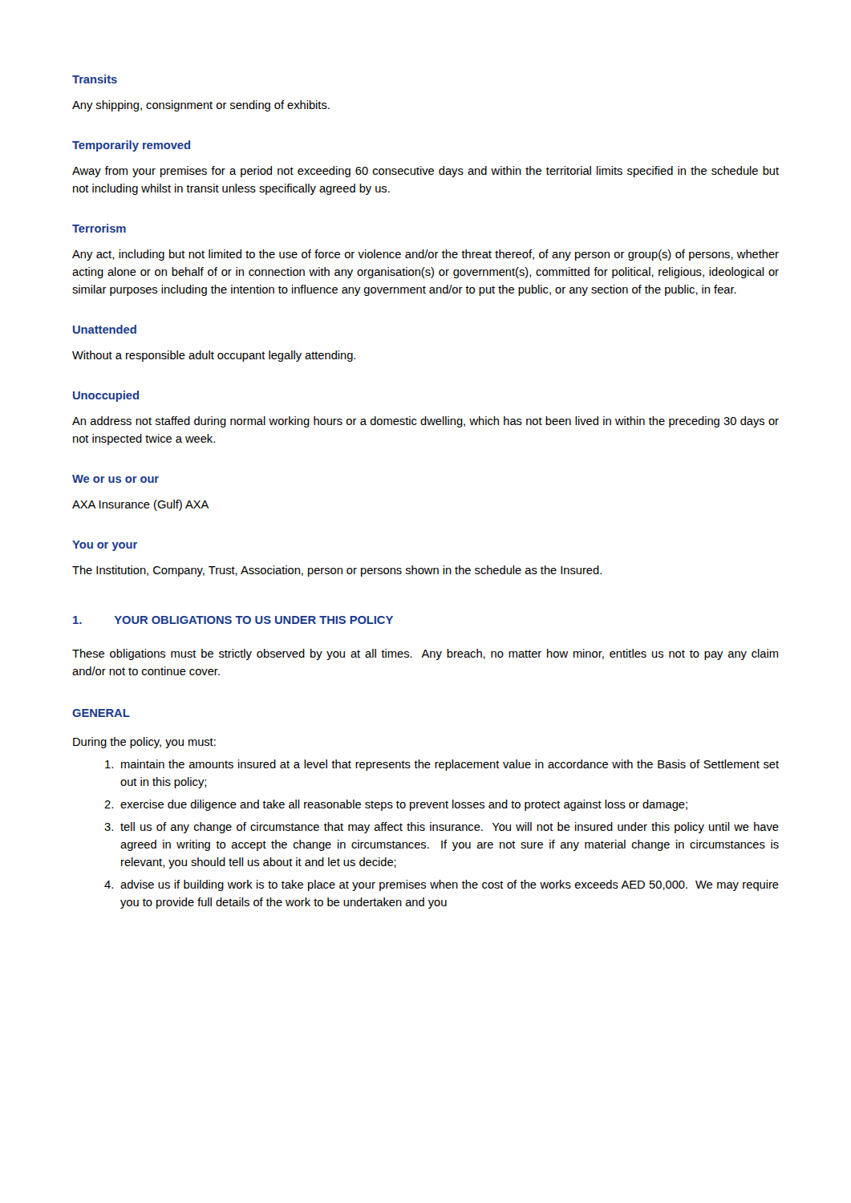Transits
Any shipping, consignment or sending of exhibits.
Temporarily removed
Away from your premises for a period not exceeding 60 consecutive days and within the territorial limits specified in the schedule but not including whilst in transit unless specifically agreed by us.
Terrorism
Any act, including but not limited to the use of force or violence and/or the threat thereof, of any person or group(s) of persons, whether acting alone or on behalf of or in connection with any organisation(s) or government(s), committed for political, religious, ideological or similar purposes including the intention to influence any government and/or to put the public, or any section of the public, in fear.
Unattended
Without a responsible adult occupant legally attending.
Unoccupied
An address not staffed during normal working hours or a domestic dwelling, which has not been lived in within the preceding 30 days or not inspected twice a week.
We or us or our
AXA Insurance (Gulf) AXA
You or your
The Institution, Company, Trust, Association, person or persons shown in the schedule as the Insured.
1. YOUR OBLIGATIONS TO US UNDER THIS POLICY
These obligations must be strictly observed by you at all times. Any breach, no matter how minor, entitles us not to pay any claim and/or not to continue cover.
GENERAL
During the policy, you must:
maintain the amounts insured at a level that represents the replacement value in accordance with the Basis of Settlement set out in this policy;
exercise due diligence and take all reasonable steps to prevent losses and to protect against loss or damage;
tell us of any change of circumstance that may affect this insurance. You will not be insured under this policy until we have agreed in writing to accept the change in circumstances. If you are not sure if any material change in circumstances is relevant, you should tell us about it and let us decide;
advise us if building work is to take place at your premises when the cost of the works exceeds AED 50,000. We may require you to provide full details of the work to be undertaken and you